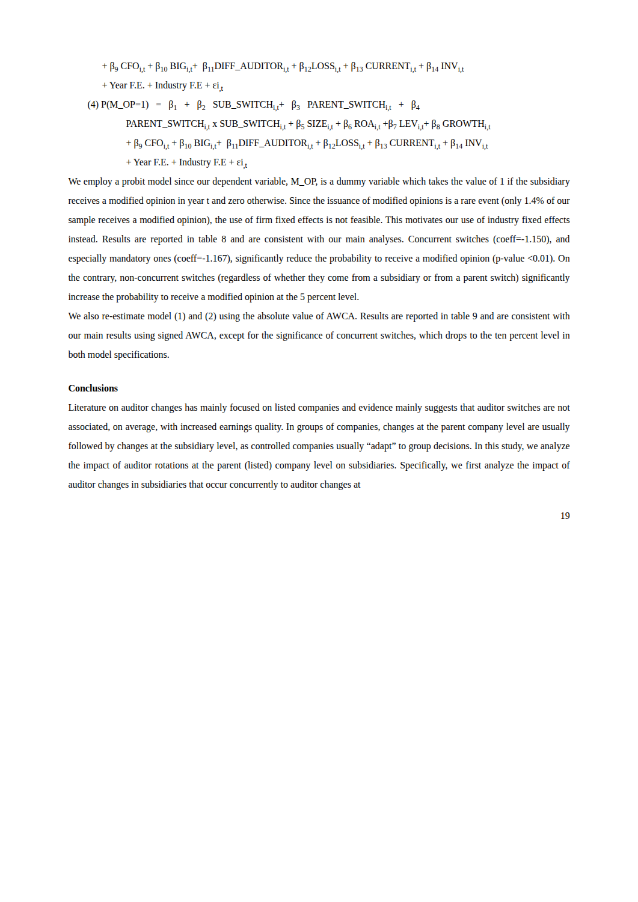+ β9 CFOi,t + β10 BIGi,t+ β11DIFF_AUDITORi,t + β12LOSSi,t + β13 CURRENTi,t + β14 INVi,t
+ Year F.E. + Industry F.E + εi,t
(4) P(M_OP=1) = β1 + β2 SUB_SWITCHi,t+ β3 PARENT_SWITCHi,t + β4 PARENT_SWITCHi,t x SUB_SWITCHi,t + β5 SIZEi,t + β6 ROAi,t +β7 LEVi,t+ β8 GROWTHi,t + β9 CFOi,t + β10 BIGi,t+ β11DIFF_AUDITORi,t + β12LOSSi,t + β13 CURRENTi,t + β14 INVi,t + Year F.E. + Industry F.E + εi,t
We employ a probit model since our dependent variable, M_OP, is a dummy variable which takes the value of 1 if the subsidiary receives a modified opinion in year t and zero otherwise. Since the issuance of modified opinions is a rare event (only 1.4% of our sample receives a modified opinion), the use of firm fixed effects is not feasible. This motivates our use of industry fixed effects instead. Results are reported in table 8 and are consistent with our main analyses. Concurrent switches (coeff=-1.150), and especially mandatory ones (coeff=-1.167), significantly reduce the probability to receive a modified opinion (p-value <0.01). On the contrary, non-concurrent switches (regardless of whether they come from a subsidiary or from a parent switch) significantly increase the probability to receive a modified opinion at the 5 percent level.
We also re-estimate model (1) and (2) using the absolute value of AWCA. Results are reported in table 9 and are consistent with our main results using signed AWCA, except for the significance of concurrent switches, which drops to the ten percent level in both model specifications.
Conclusions
Literature on auditor changes has mainly focused on listed companies and evidence mainly suggests that auditor switches are not associated, on average, with increased earnings quality. In groups of companies, changes at the parent company level are usually followed by changes at the subsidiary level, as controlled companies usually “adapt” to group decisions. In this study, we analyze the impact of auditor rotations at the parent (listed) company level on subsidiaries. Specifically, we first analyze the impact of auditor changes in subsidiaries that occur concurrently to auditor changes at
19